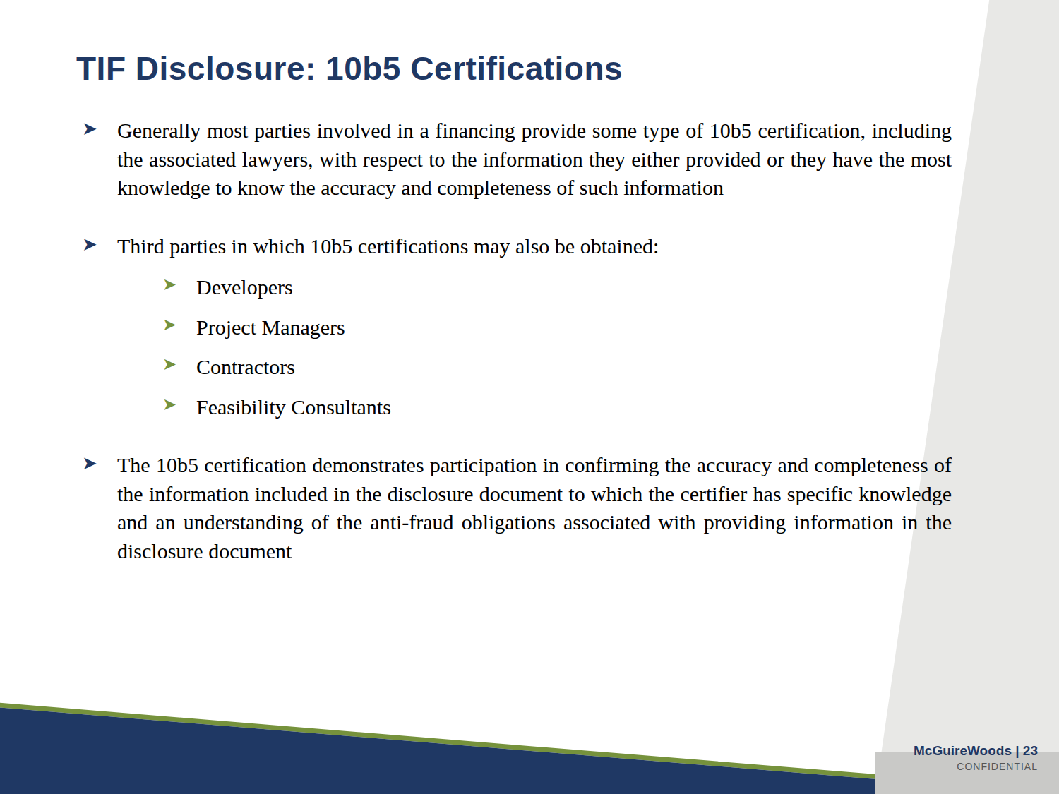TIF Disclosure: 10b5 Certifications
Generally most parties involved in a financing provide some type of 10b5 certification, including the associated lawyers, with respect to the information they either provided or they have the most knowledge to know the accuracy and completeness of such information
Third parties in which 10b5 certifications may also be obtained:
Developers
Project Managers
Contractors
Feasibility Consultants
The 10b5 certification demonstrates participation in confirming the accuracy and completeness of the information included in the disclosure document to which the certifier has specific knowledge and an understanding of the anti-fraud obligations associated with providing information in the disclosure document
McGuireWoods | 23
CONFIDENTIAL